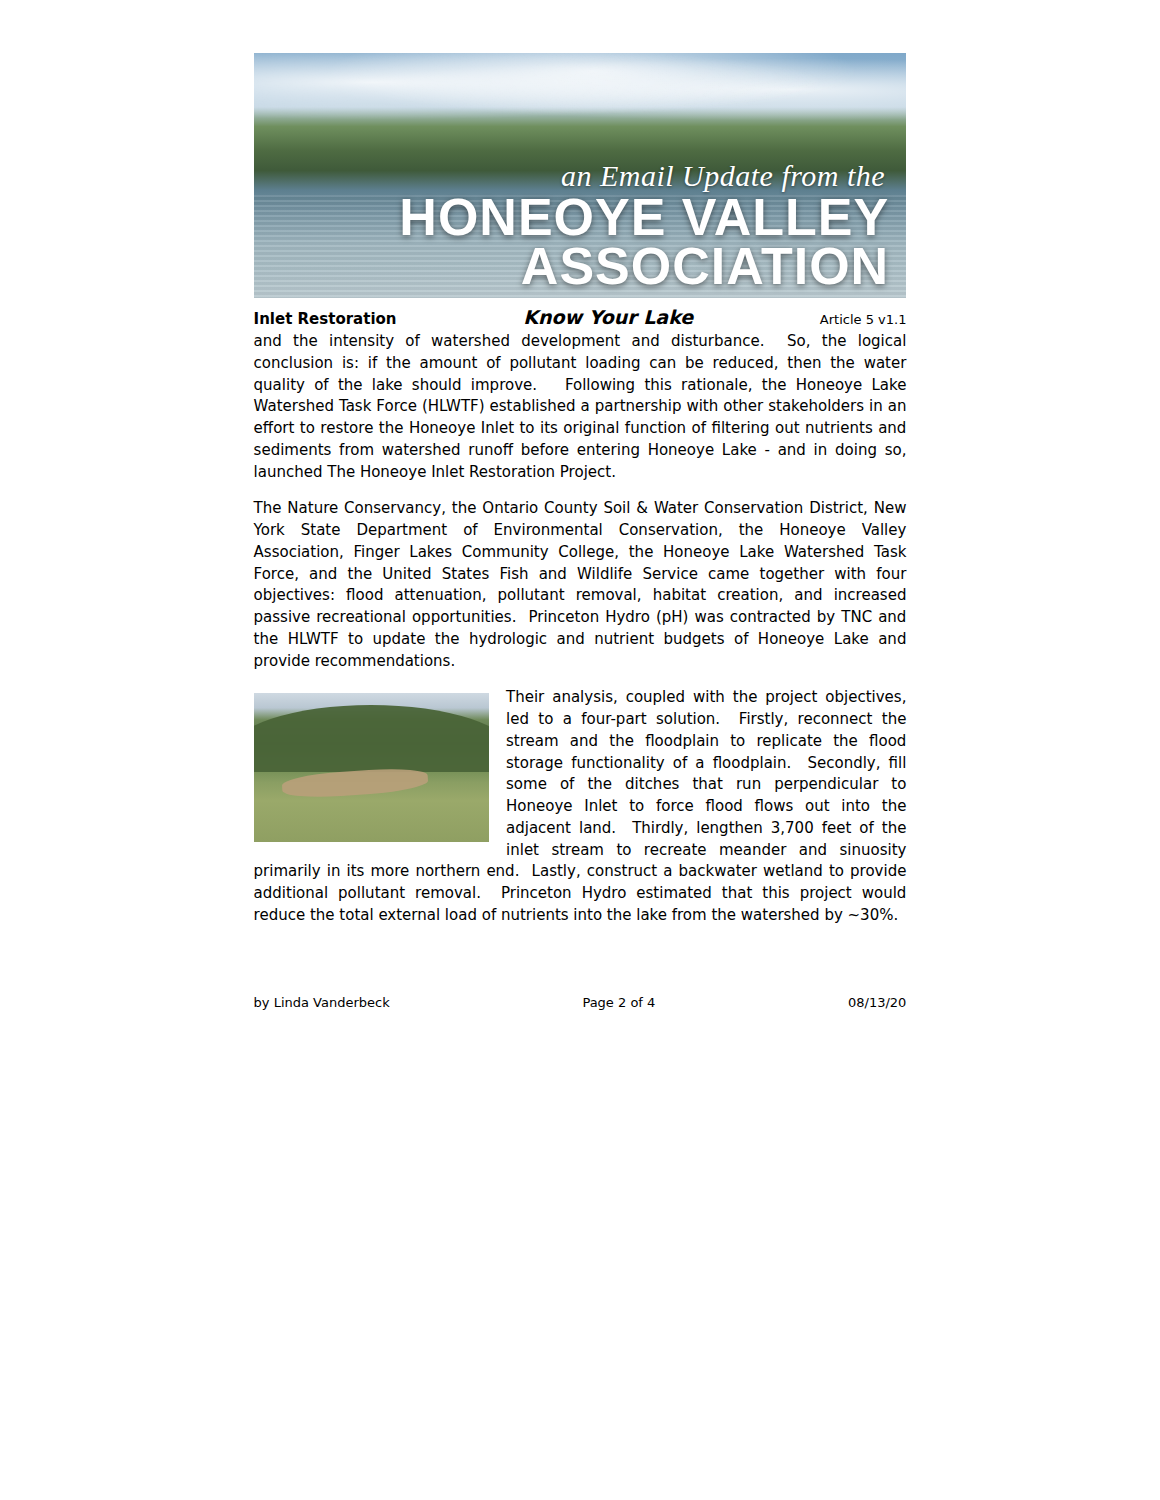an Email Update from the HONEOYE VALLEY ASSOCIATION
Inlet Restoration
Know Your Lake
Article 5 v1.1
and the intensity of watershed development and disturbance. So, the logical conclusion is: if the amount of pollutant loading can be reduced, then the water quality of the lake should improve. Following this rationale, the Honeoye Lake Watershed Task Force (HLWTF) established a partnership with other stakeholders in an effort to restore the Honeoye Inlet to its original function of filtering out nutrients and sediments from watershed runoff before entering Honeoye Lake - and in doing so, launched The Honeoye Inlet Restoration Project.
The Nature Conservancy, the Ontario County Soil & Water Conservation District, New York State Department of Environmental Conservation, the Honeoye Valley Association, Finger Lakes Community College, the Honeoye Lake Watershed Task Force, and the United States Fish and Wildlife Service came together with four objectives: flood attenuation, pollutant removal, habitat creation, and increased passive recreational opportunities. Princeton Hydro (pH) was contracted by TNC and the HLWTF to update the hydrologic and nutrient budgets of Honeoye Lake and provide recommendations.
Their analysis, coupled with the project objectives, led to a four-part solution. Firstly, reconnect the stream and the floodplain to replicate the flood storage functionality of a floodplain. Secondly, fill some of the ditches that run perpendicular to Honeoye Inlet to force flood flows out into the adjacent land. Thirdly, lengthen 3,700 feet of the inlet stream to recreate meander and sinuosity primarily in its more northern end. Lastly, construct a backwater wetland to provide additional pollutant removal. Princeton Hydro estimated that this project would reduce the total external load of nutrients into the lake from the watershed by ~30%.
by Linda Vanderbeck
Page 2 of 4
08/13/20